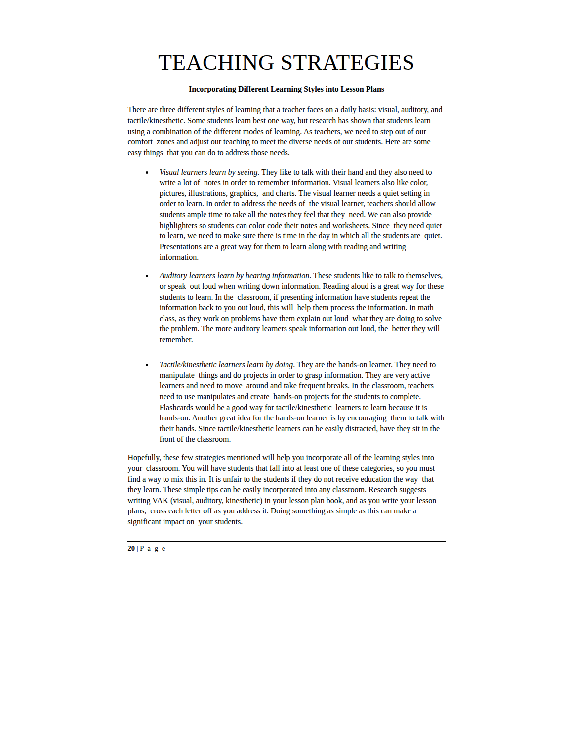TEACHING STRATEGIES
Incorporating Different Learning Styles into Lesson Plans
There are three different styles of learning that a teacher faces on a daily basis: visual, auditory, and tactile/kinesthetic. Some students learn best one way, but research has shown that students learn using a combination of the different modes of learning. As teachers, we need to step out of our comfort zones and adjust our teaching to meet the diverse needs of our students. Here are some easy things that you can do to address those needs.
Visual learners learn by seeing. They like to talk with their hand and they also need to write a lot of notes in order to remember information. Visual learners also like color, pictures, illustrations, graphics, and charts. The visual learner needs a quiet setting in order to learn. In order to address the needs of the visual learner, teachers should allow students ample time to take all the notes they feel that they need. We can also provide highlighters so students can color code their notes and worksheets. Since they need quiet to learn, we need to make sure there is time in the day in which all the students are quiet. Presentations are a great way for them to learn along with reading and writing information.
Auditory learners learn by hearing information. These students like to talk to themselves, or speak out loud when writing down information. Reading aloud is a great way for these students to learn. In the classroom, if presenting information have students repeat the information back to you out loud, this will help them process the information. In math class, as they work on problems have them explain out loud what they are doing to solve the problem. The more auditory learners speak information out loud, the better they will remember.
Tactile/kinesthetic learners learn by doing. They are the hands-on learner. They need to manipulate things and do projects in order to grasp information. They are very active learners and need to move around and take frequent breaks. In the classroom, teachers need to use manipulates and create hands-on projects for the students to complete. Flashcards would be a good way for tactile/kinesthetic learners to learn because it is hands-on. Another great idea for the hands-on learner is by encouraging them to talk with their hands. Since tactile/kinesthetic learners can be easily distracted, have they sit in the front of the classroom.
Hopefully, these few strategies mentioned will help you incorporate all of the learning styles into your classroom. You will have students that fall into at least one of these categories, so you must find a way to mix this in. It is unfair to the students if they do not receive education the way that they learn. These simple tips can be easily incorporated into any classroom. Research suggests writing VAK (visual, auditory, kinesthetic) in your lesson plan book, and as you write your lesson plans, cross each letter off as you address it. Doing something as simple as this can make a significant impact on your students.
20 | P a g e